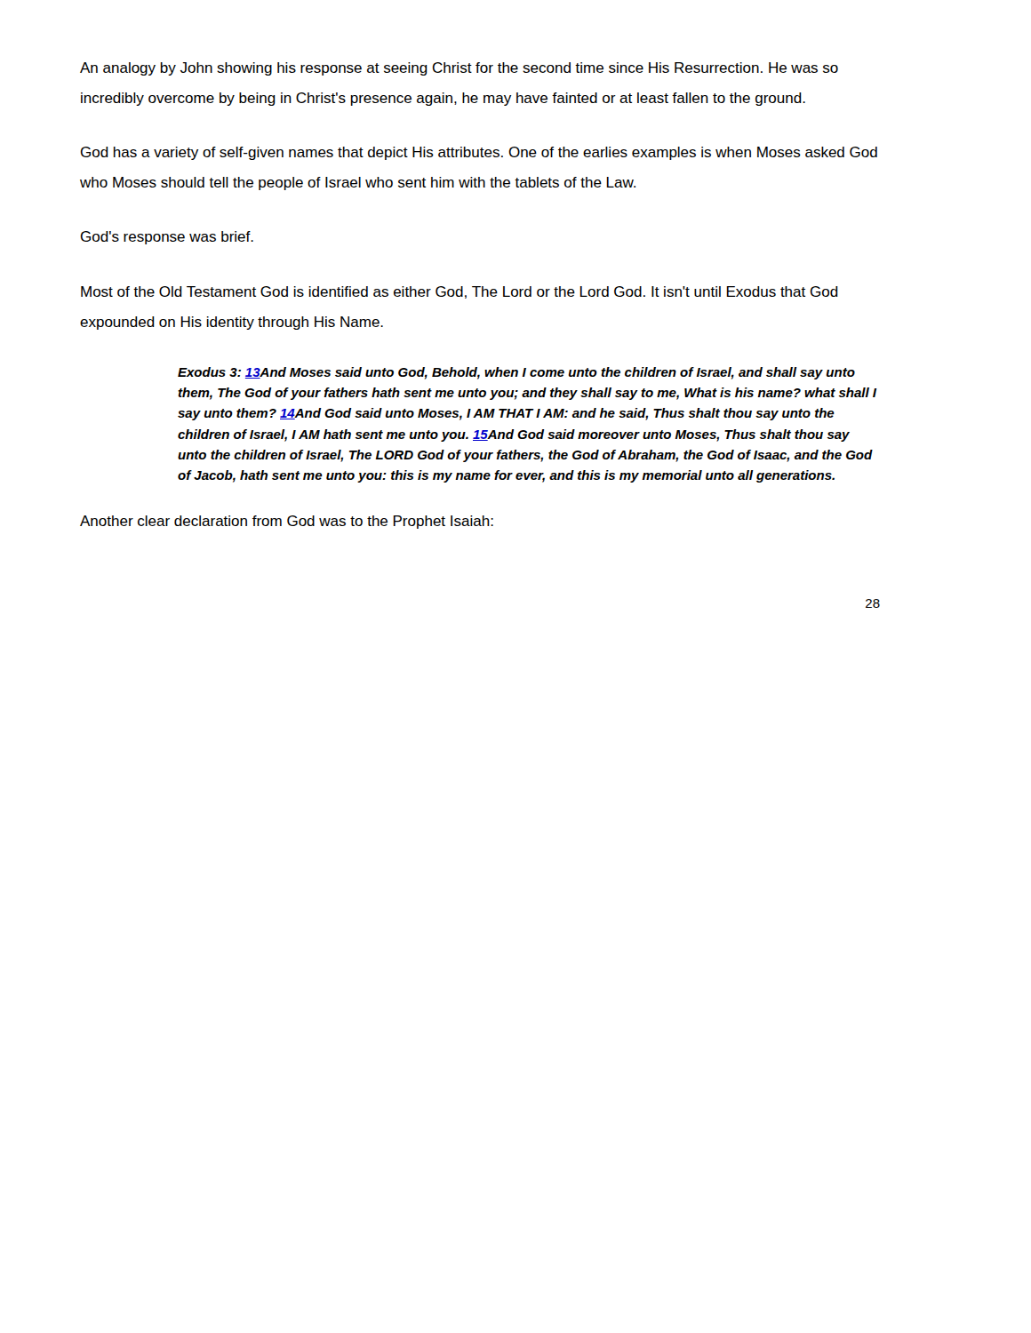An analogy by John showing his response at seeing Christ for the second time since His Resurrection. He was so incredibly overcome by being in Christ's presence again, he may have fainted or at least fallen to the ground.
God has a variety of self-given names that depict His attributes. One of the earlies examples is when Moses asked God who Moses should tell the people of Israel who sent him with the tablets of the Law.
God's response was brief.
Most of the Old Testament God is identified as either God, The Lord or the Lord God. It isn't until Exodus that God expounded on His identity through His Name.
Exodus 3: 13 And Moses said unto God, Behold, when I come unto the children of Israel, and shall say unto them, The God of your fathers hath sent me unto you; and they shall say to me, What is his name? what shall I say unto them? 14 And God said unto Moses, I AM THAT I AM: and he said, Thus shalt thou say unto the children of Israel, I AM hath sent me unto you. 15 And God said moreover unto Moses, Thus shalt thou say unto the children of Israel, The LORD God of your fathers, the God of Abraham, the God of Isaac, and the God of Jacob, hath sent me unto you: this is my name for ever, and this is my memorial unto all generations.
Another clear declaration from God was to the Prophet Isaiah:
28